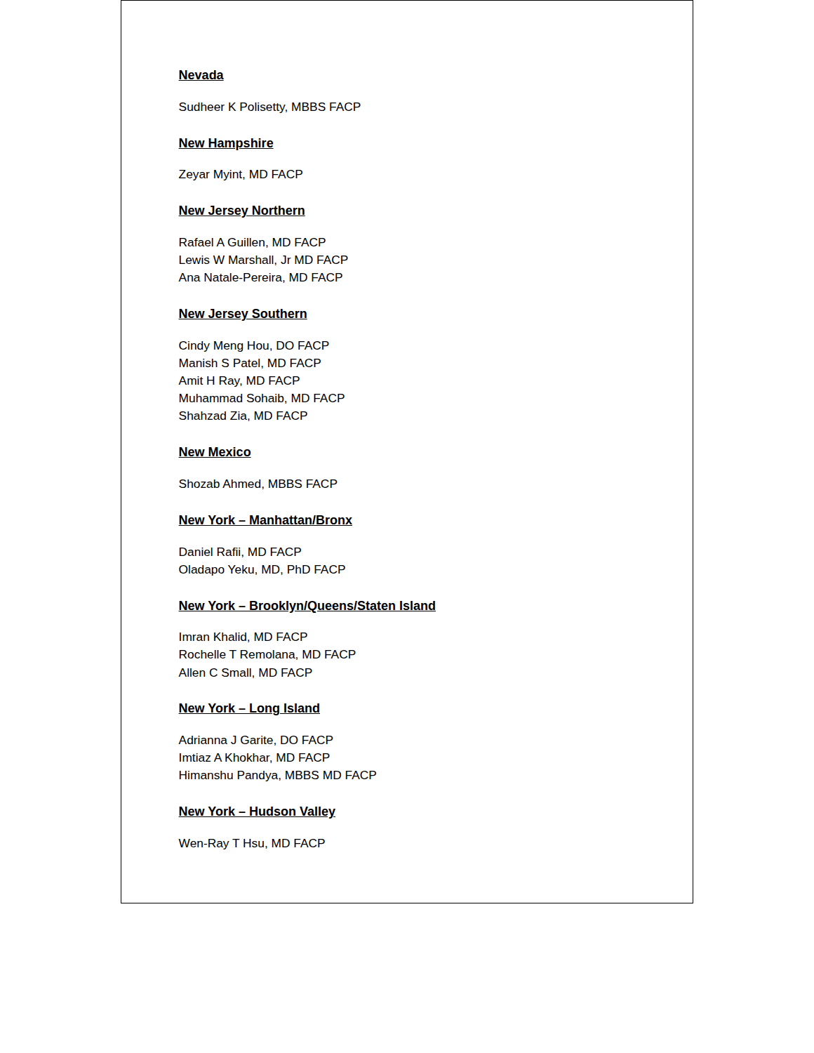Nevada
Sudheer K Polisetty, MBBS FACP
New Hampshire
Zeyar Myint, MD FACP
New Jersey Northern
Rafael A Guillen, MD FACP
Lewis W Marshall, Jr MD FACP
Ana Natale-Pereira, MD FACP
New Jersey Southern
Cindy Meng Hou, DO FACP
Manish S Patel, MD FACP
Amit H Ray, MD FACP
Muhammad Sohaib, MD FACP
Shahzad Zia, MD FACP
New Mexico
Shozab Ahmed, MBBS FACP
New York – Manhattan/Bronx
Daniel Rafii, MD FACP
Oladapo Yeku, MD, PhD FACP
New York – Brooklyn/Queens/Staten Island
Imran Khalid, MD FACP
Rochelle T Remolana, MD FACP
Allen C Small, MD FACP
New York – Long Island
Adrianna J Garite, DO FACP
Imtiaz A Khokhar, MD FACP
Himanshu Pandya, MBBS MD FACP
New York – Hudson Valley
Wen-Ray T Hsu, MD FACP